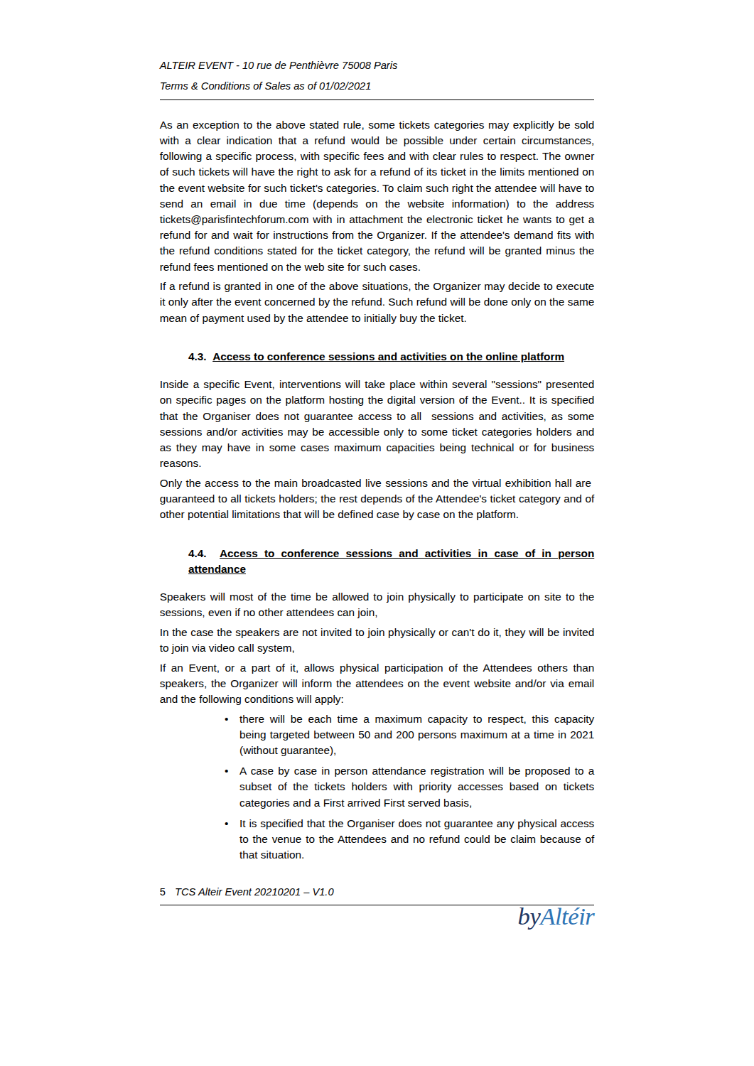ALTEIR EVENT - 10 rue de Penthièvre 75008 Paris
Terms & Conditions of Sales as of 01/02/2021
As an exception to the above stated rule, some tickets categories may explicitly be sold with a clear indication that a refund would be possible under certain circumstances, following a specific process, with specific fees and with clear rules to respect. The owner of such tickets will have the right to ask for a refund of its ticket in the limits mentioned on the event website for such ticket's categories. To claim such right the attendee will have to send an email in due time (depends on the website information) to the address tickets@parisfintechforum.com with in attachment the electronic ticket he wants to get a refund for and wait for instructions from the Organizer. If the attendee's demand fits with the refund conditions stated for the ticket category, the refund will be granted minus the refund fees mentioned on the web site for such cases.
If a refund is granted in one of the above situations, the Organizer may decide to execute it only after the event concerned by the refund. Such refund will be done only on the same mean of payment used by the attendee to initially buy the ticket.
4.3. Access to conference sessions and activities on the online platform
Inside a specific Event, interventions will take place within several "sessions" presented on specific pages on the platform hosting the digital version of the Event.. It is specified that the Organiser does not guarantee access to all sessions and activities, as some sessions and/or activities may be accessible only to some ticket categories holders and as they may have in some cases maximum capacities being technical or for business reasons.
Only the access to the main broadcasted live sessions and the virtual exhibition hall are guaranteed to all tickets holders; the rest depends of the Attendee's ticket category and of other potential limitations that will be defined case by case on the platform.
4.4. Access to conference sessions and activities in case of in person attendance
Speakers will most of the time be allowed to join physically to participate on site to the sessions, even if no other attendees can join,
In the case the speakers are not invited to join physically or can't do it, they will be invited to join via video call system,
If an Event, or a part of it, allows physical participation of the Attendees others than speakers, the Organizer will inform the attendees on the event website and/or via email and the following conditions will apply:
there will be each time a maximum capacity to respect, this capacity being targeted between 50 and 200 persons maximum at a time in 2021 (without guarantee),
A case by case in person attendance registration will be proposed to a subset of the tickets holders with priority accesses based on tickets categories and a First arrived First served basis,
It is specified that the Organiser does not guarantee any physical access to the venue to the Attendees and no refund could be claim because of that situation.
5 TCS Alteir Event 20210201 – V1.0
by Altéir